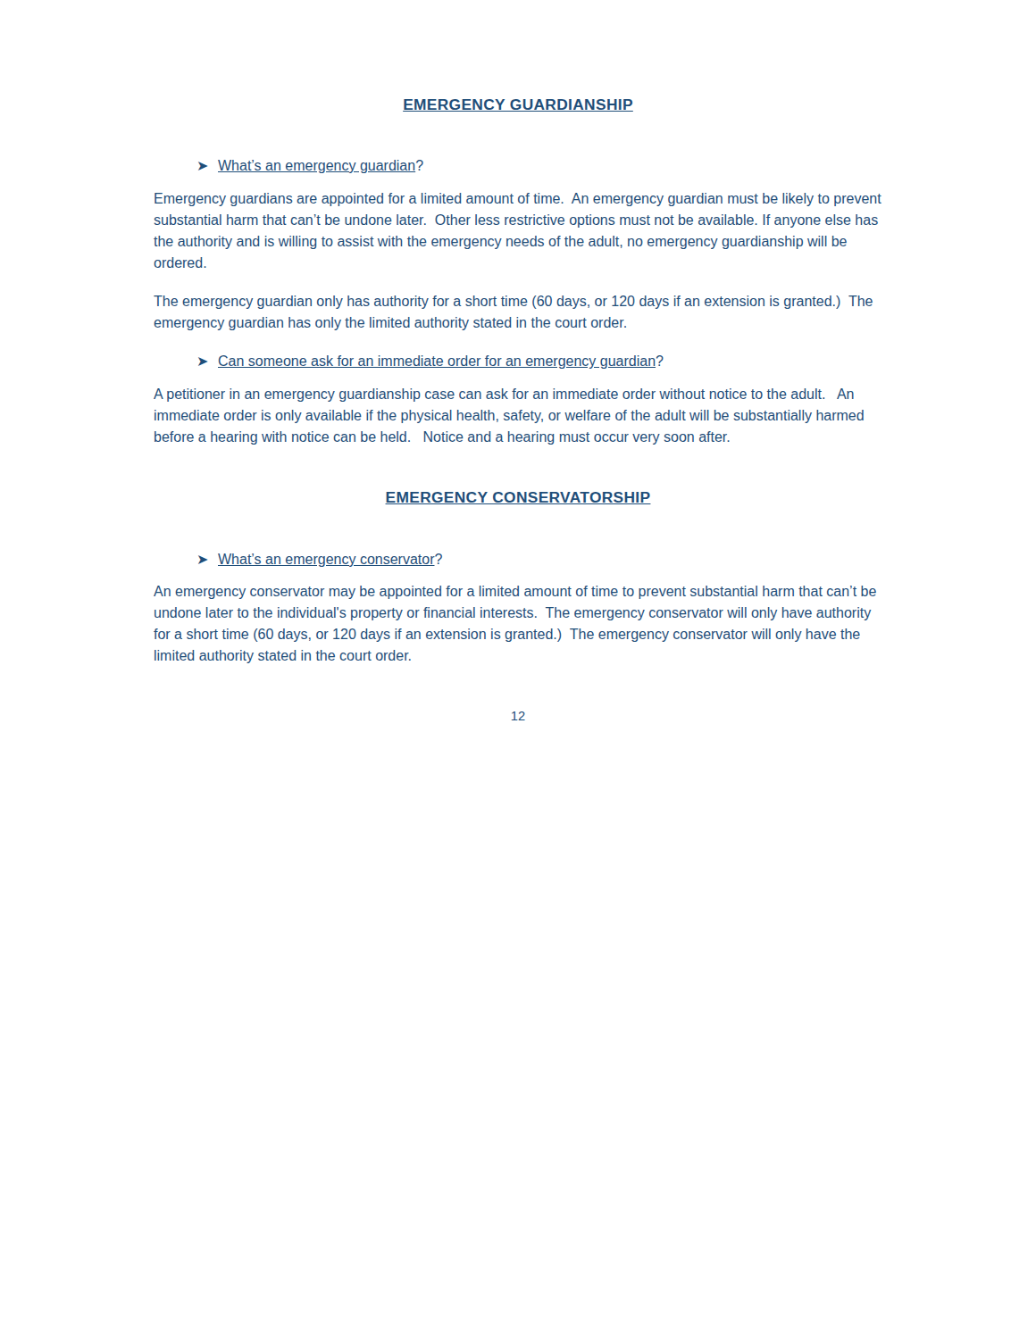EMERGENCY GUARDIANSHIP
What’s an emergency guardian?
Emergency guardians are appointed for a limited amount of time. An emergency guardian must be likely to prevent substantial harm that can’t be undone later. Other less restrictive options must not be available. If anyone else has the authority and is willing to assist with the emergency needs of the adult, no emergency guardianship will be ordered.
The emergency guardian only has authority for a short time (60 days, or 120 days if an extension is granted.) The emergency guardian has only the limited authority stated in the court order.
Can someone ask for an immediate order for an emergency guardian?
A petitioner in an emergency guardianship case can ask for an immediate order without notice to the adult. An immediate order is only available if the physical health, safety, or welfare of the adult will be substantially harmed before a hearing with notice can be held. Notice and a hearing must occur very soon after.
EMERGENCY CONSERVATORSHIP
What’s an emergency conservator?
An emergency conservator may be appointed for a limited amount of time to prevent substantial harm that can’t be undone later to the individual's property or financial interests. The emergency conservator will only have authority for a short time (60 days, or 120 days if an extension is granted.) The emergency conservator will only have the limited authority stated in the court order.
12